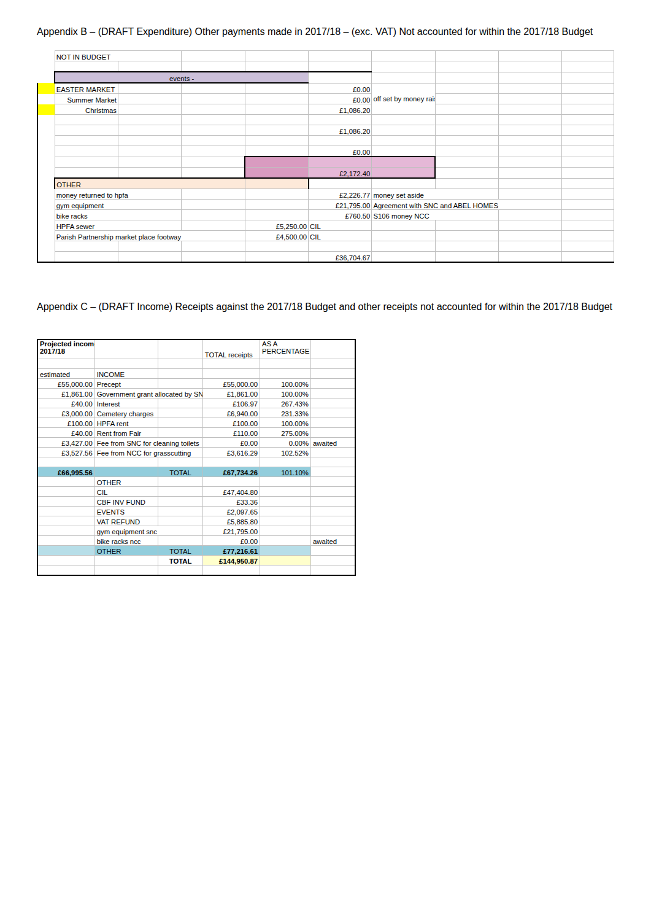Appendix B – (DRAFT Expenditure) Other payments made in 2017/18 – (exc. VAT) Not accounted for within the 2017/18 Budget
| | NOT IN BUDGET | | | | | | | |
| | events - | | | | | |
| | EASTER MARKET | | | | £0.00 | off set by money raised at events | | | |
| | Summer Market | | | | £0.00 | | | |
| | Christmas | | | | £1,086.20 | | | |
| | | | | | £1,086.20 | | | | |
| | | | | | £0.00 | | | | |
| | | | | | £2,172.40 | | | | |
| | OTHER | | | | | | |
| | money returned to hpfa | | | £2,226.77 | money set aside | | |
| | gym equipment | | | £21,795.00 | Agreement with SNC and ABEL HOMES | |
| | bike racks | | | £760.50 | S106 money NCC | | |
| | HPFA sewer | | £5,250.00 | CIL | | | | |
| | Parish Partnership market place footway | £4,500.00 | CIL | | | | |
| | | | | | £36,704.67 | | | | |
Appendix C – (DRAFT Income) Receipts against the 2017/18 Budget and other receipts not accounted for within the 2017/18 Budget
| Projected income 2017/18 | | | TOTAL receipts | AS A PERCENTAGE | |
| estimated | INCOME | | | | |
| £55,000.00 | Precept | | £55,000.00 | 100.00% | |
| £1,861.00 | Government grant allocated by SN | £1,861.00 | 100.00% | |
| £40.00 | Interest | | £106.97 | 267.43% | |
| £3,000.00 | Cemetery charges | | £6,940.00 | 231.33% | |
| £100.00 | HPFA rent | | £100.00 | 100.00% | |
| £40.00 | Rent from Fair | | £110.00 | 275.00% | |
| £3,427.00 | Fee from SNC for cleaning toilets | £0.00 | 0.00% | awaited |
| £3,527.56 | Fee from NCC for grasscutting | £3,616.29 | 102.52% | |
| £66,995.56 | | TOTAL | £67,734.26 | 101.10% | |
| | OTHER | | | | |
| | CIL | | £47,404.80 | | |
| | CBF INV FUND | | £33.36 | | |
| | EVENTS | | £2,097.65 | | |
| | VAT REFUND | | £5,885.80 | | |
| | gym equipment snc | £21,795.00 | | |
| | bike racks ncc | | £0.00 | | awaited |
| | OTHER | TOTAL | £77,216.61 | | |
| | | TOTAL | £144,950.87 | | |